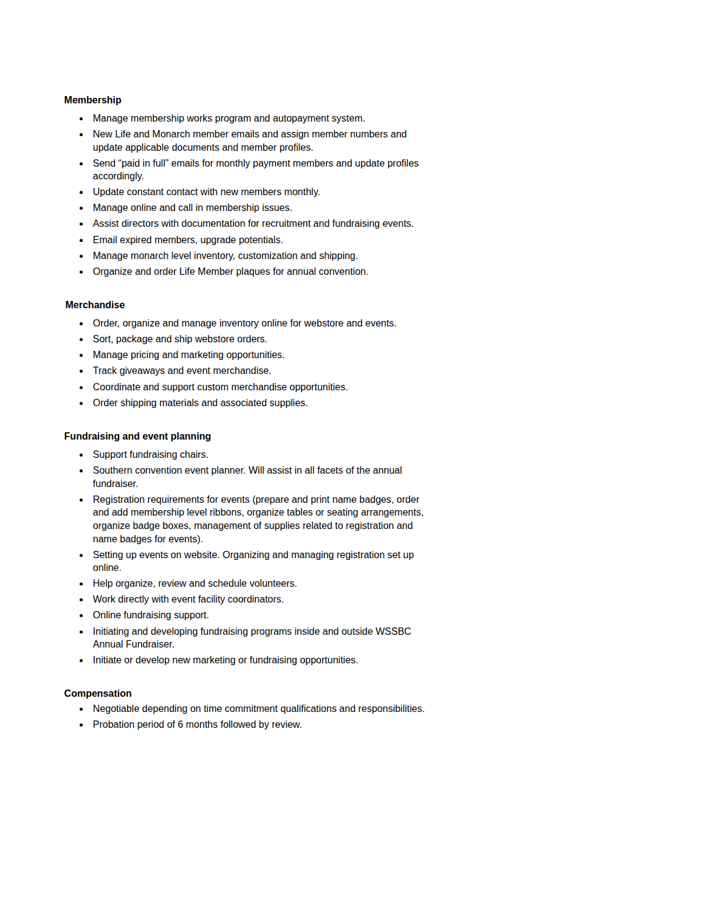Membership
Manage membership works program and autopayment system.
New Life and Monarch member emails and assign member numbers and update applicable documents and member profiles.
Send “paid in full” emails for monthly payment members and update profiles accordingly.
Update constant contact with new members monthly.
Manage online and call in membership issues.
Assist directors with documentation for recruitment and fundraising events.
Email expired members, upgrade potentials.
Manage monarch level inventory, customization and shipping.
Organize and order Life Member plaques for annual convention.
Merchandise
Order, organize and manage inventory online for webstore and events.
Sort, package and ship webstore orders.
Manage pricing and marketing opportunities.
Track giveaways and event merchandise.
Coordinate and support custom merchandise opportunities.
Order shipping materials and associated supplies.
Fundraising and event planning
Support fundraising chairs.
Southern convention event planner. Will assist in all facets of the annual fundraiser.
Registration requirements for events (prepare and print name badges, order and add membership level ribbons, organize tables or seating arrangements, organize badge boxes, management of supplies related to registration and name badges for events).
Setting up events on website. Organizing and managing registration set up online.
Help organize, review and schedule volunteers.
Work directly with event facility coordinators.
Online fundraising support.
Initiating and developing fundraising programs inside and outside WSSBC Annual Fundraiser.
Initiate or develop new marketing or fundraising opportunities.
Compensation
Negotiable depending on time commitment qualifications and responsibilities.
Probation period of 6 months followed by review.